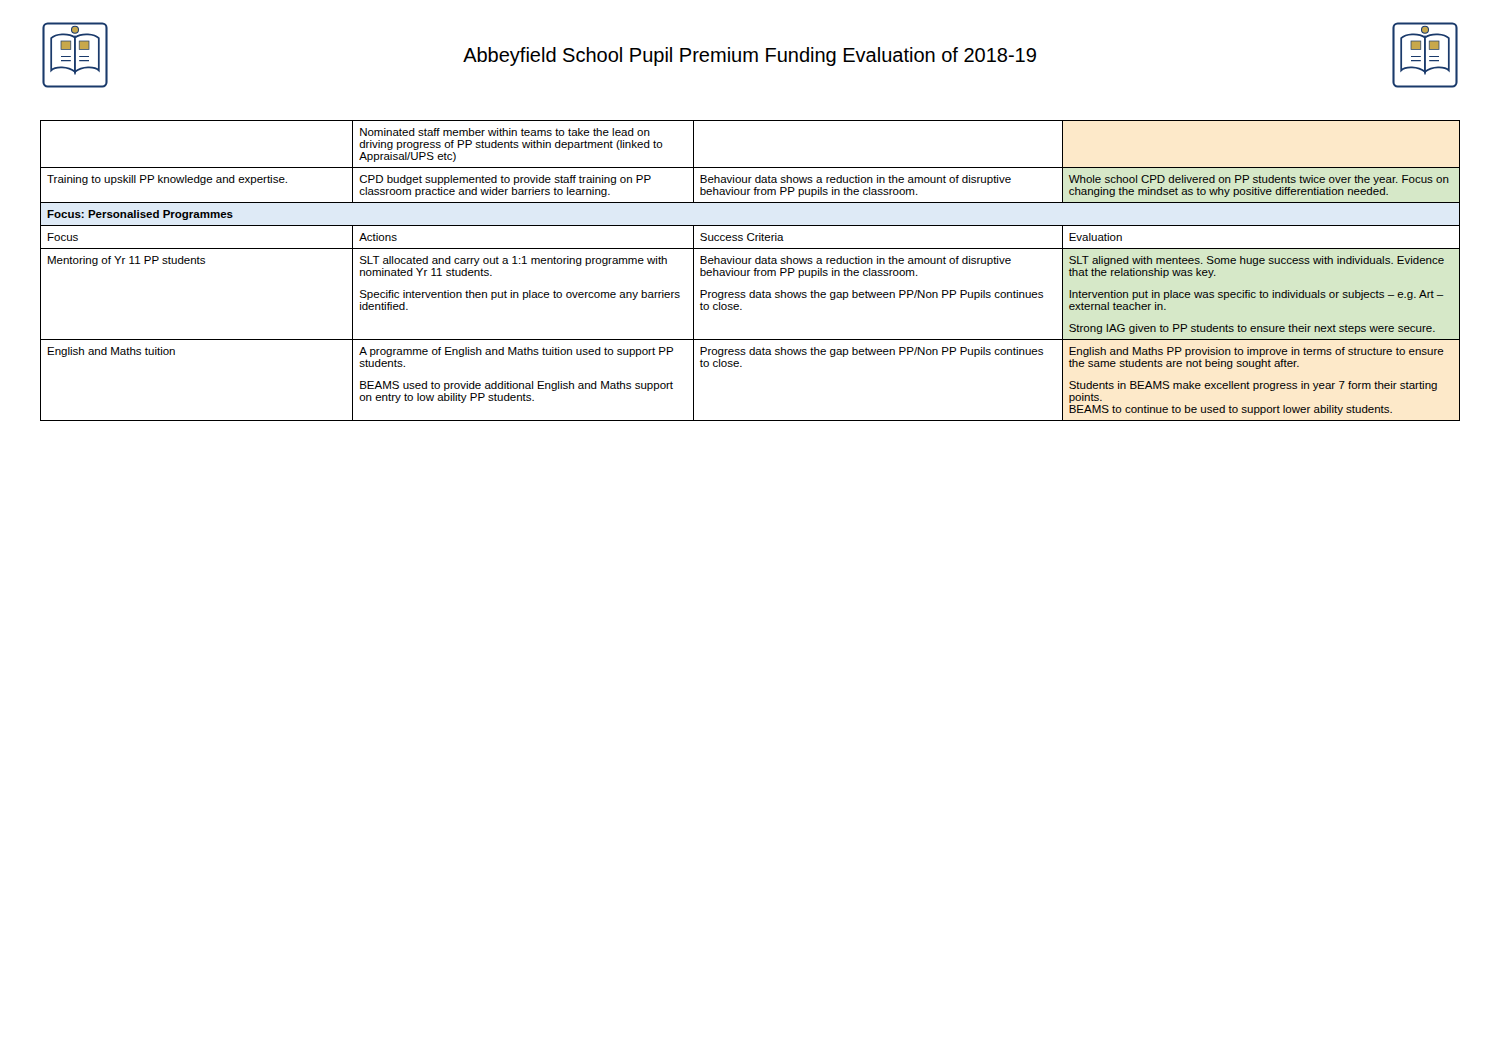Abbeyfield School Pupil Premium Funding Evaluation of 2018-19
| | Nominated staff member within teams to take the lead on driving progress of PP students within department (linked to Appraisal/UPS etc) | | |
| Training to upskill PP knowledge and expertise. | CPD budget supplemented to provide staff training on PP classroom practice and wider barriers to learning. | Behaviour data shows a reduction in the amount of disruptive behaviour from PP pupils in the classroom. | Whole school CPD delivered on PP students twice over the year. Focus on changing the mindset as to why positive differentiation needed. |
| Focus: Personalised Programmes |
| Focus | Actions | Success Criteria | Evaluation |
| Mentoring of Yr 11 PP students | SLT allocated and carry out a 1:1 mentoring programme with nominated Yr 11 students. Specific intervention then put in place to overcome any barriers identified. | Behaviour data shows a reduction in the amount of disruptive behaviour from PP pupils in the classroom. Progress data shows the gap between PP/Non PP Pupils continues to close. | SLT aligned with mentees. Some huge success with individuals. Evidence that the relationship was key. Intervention put in place was specific to individuals or subjects – e.g. Art – external teacher in. Strong IAG given to PP students to ensure their next steps were secure. |
| English and Maths tuition | A programme of English and Maths tuition used to support PP students. BEAMS used to provide additional English and Maths support on entry to low ability PP students. | Progress data shows the gap between PP/Non PP Pupils continues to close. | English and Maths PP provision to improve in terms of structure to ensure the same students are not being sought after. Students in BEAMS make excellent progress in year 7 form their starting points. BEAMS to continue to be used to support lower ability students. |